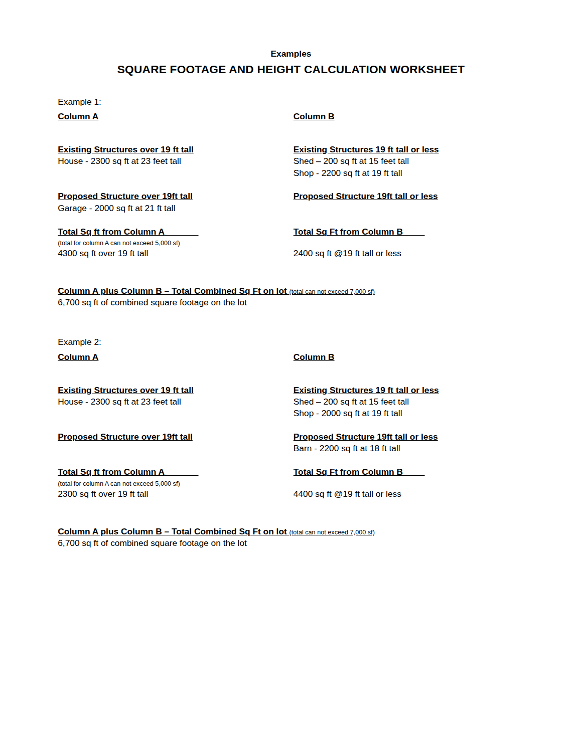Examples
SQUARE FOOTAGE AND HEIGHT CALCULATION WORKSHEET
Example 1:
| Column A | Column B |
| Existing Structures over 19 ft tall House - 2300 sq ft at 23 feet tall | Existing Structures 19 ft tall or less Shed – 200 sq ft at 15 feet tall Shop - 2200 sq ft at 19 ft tall |
| Proposed Structure over 19ft tall Garage - 2000 sq ft at 21 ft tall | Proposed Structure 19ft tall or less |
| Total Sq ft from Column A | Total Sq Ft from Column B |
| (total for column A can not exceed 5,000 sf) 4300 sq ft over 19 ft tall | 2400 sq ft @19 ft tall or less |
Column A plus Column B – Total Combined Sq Ft on lot (total can not exceed 7,000 sf)
6,700 sq ft of combined square footage on the lot
Example 2:
| Column A | Column B |
| Existing Structures over 19 ft tall House - 2300 sq ft at 23 feet tall | Existing Structures 19 ft tall or less Shed – 200 sq ft at 15 feet tall Shop - 2000 sq ft at 19 ft tall |
| Proposed Structure over 19ft tall | Proposed Structure 19ft tall or less Barn - 2200 sq ft at 18 ft tall |
| Total Sq ft from Column A | Total Sq Ft from Column B |
| (total for column A can not exceed 5,000 sf) 2300 sq ft over 19 ft tall | 4400 sq ft @19 ft tall or less |
Column A plus Column B – Total Combined Sq Ft on lot (total can not exceed 7,000 sf)
6,700 sq ft of combined square footage on the lot